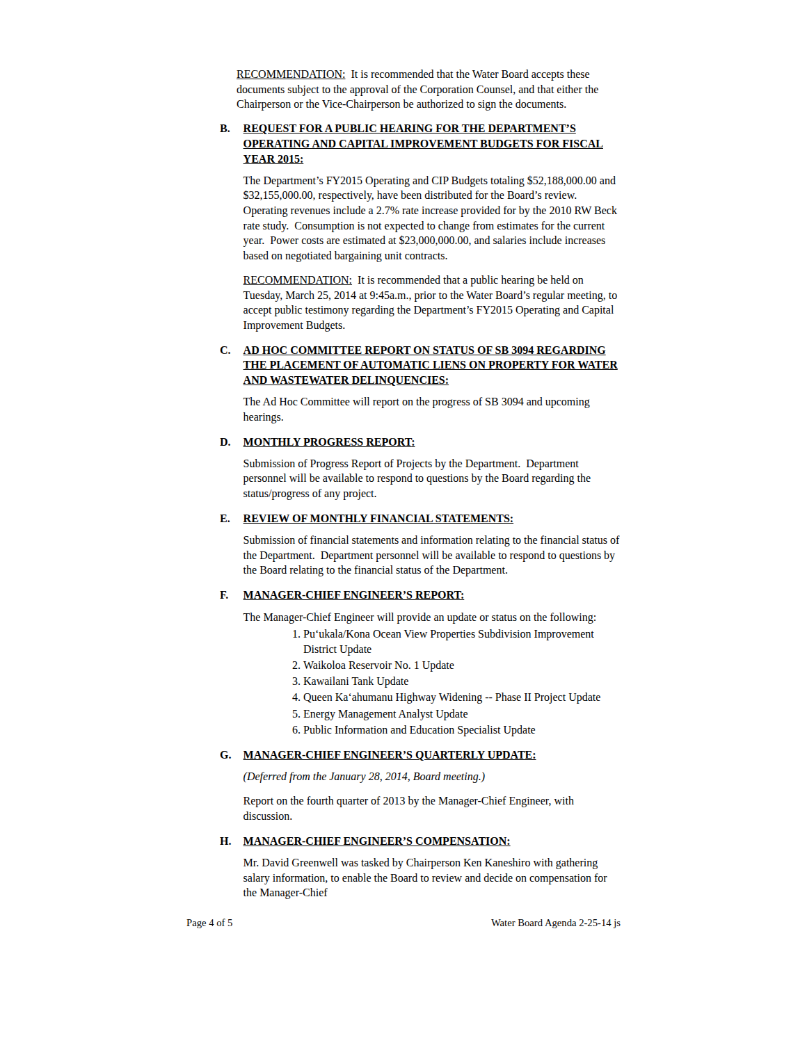RECOMMENDATION: It is recommended that the Water Board accepts these documents subject to the approval of the Corporation Counsel, and that either the Chairperson or the Vice-Chairperson be authorized to sign the documents.
B.
Request for a Public Hearing for the Department’s Operating and Capital Improvement Budgets for Fiscal Year 2015:
The Department’s FY2015 Operating and CIP Budgets totaling $52,188,000.00 and $32,155,000.00, respectively, have been distributed for the Board’s review. Operating revenues include a 2.7% rate increase provided for by the 2010 RW Beck rate study. Consumption is not expected to change from estimates for the current year. Power costs are estimated at $23,000,000.00, and salaries include increases based on negotiated bargaining unit contracts.
RECOMMENDATION: It is recommended that a public hearing be held on Tuesday, March 25, 2014 at 9:45a.m., prior to the Water Board’s regular meeting, to accept public testimony regarding the Department’s FY2015 Operating and Capital Improvement Budgets.
C.
Ad Hoc Committee Report on Status of SB 3094 Regarding the Placement of Automatic Liens on Property for Water and Wastewater Delinquencies:
The Ad Hoc Committee will report on the progress of SB 3094 and upcoming hearings.
D.
Monthly Progress Report:
Submission of Progress Report of Projects by the Department. Department personnel will be available to respond to questions by the Board regarding the status/progress of any project.
E.
Review of Monthly Financial Statements:
Submission of financial statements and information relating to the financial status of the Department. Department personnel will be available to respond to questions by the Board relating to the financial status of the Department.
F.
Manager-Chief Engineer’s Report:
The Manager-Chief Engineer will provide an update or status on the following:
Pu‘ukala/Kona Ocean View Properties Subdivision Improvement District Update
Waikoloa Reservoir No. 1 Update
Kawailani Tank Update
Queen Ka‘ahumanu Highway Widening -- Phase II Project Update
Energy Management Analyst Update
Public Information and Education Specialist Update
G.
Manager-Chief Engineer’s Quarterly Update:
(Deferred from the January 28, 2014, Board meeting.)
Report on the fourth quarter of 2013 by the Manager-Chief Engineer, with discussion.
H.
Manager-Chief Engineer’s Compensation:
Mr. David Greenwell was tasked by Chairperson Ken Kaneshiro with gathering salary information, to enable the Board to review and decide on compensation for the Manager-Chief
Page 4 of 5
Water Board Agenda 2-25-14 js